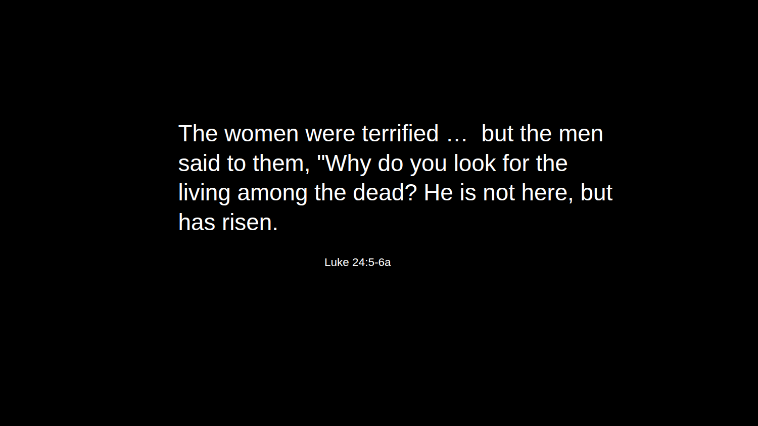The women were terrified … but the men said to them, "Why do you look for the living among the dead? He is not here, but has risen.
Luke 24:5-6a